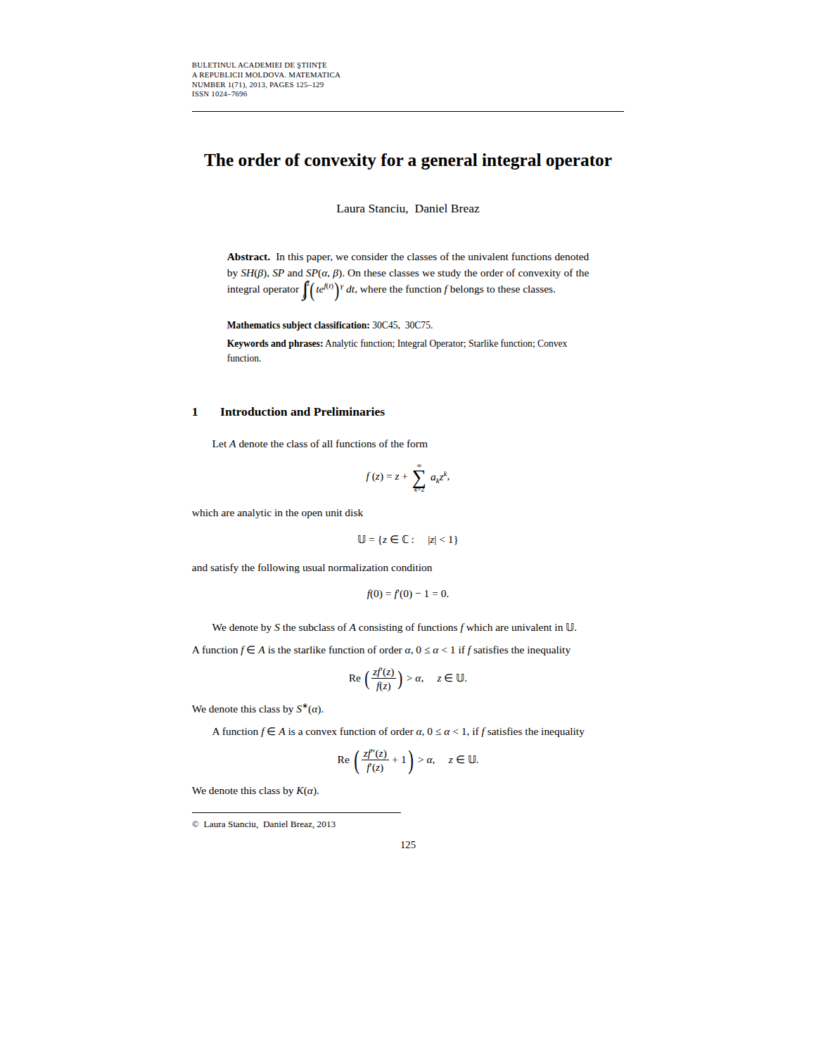Buletinul Academiei de Ştiinţe
a Republicii Moldova. Matematica
Number 1(71), 2013, Pages 125–129
ISSN 1024–7696
The order of convexity for a general integral operator
Laura Stanciu, Daniel Breaz
Abstract. In this paper, we consider the classes of the univalent functions denoted by SH(β), SP and SP(α, β). On these classes we study the order of convexity of the integral operator z∫0(tef(t))γ dt, where the function f belongs to these classes.
Mathematics subject classification: 30C45, 30C75.
Keywords and phrases: Analytic function; Integral Operator; Starlike function; Convex function.
1 Introduction and Preliminaries
Let A denote the class of all functions of the form
f (z) = z + ∞∑k=2 akzk,
which are analytic in the open unit disk
𝕌 = {z ∈ ℂ : |z| < 1}
and satisfy the following usual normalization condition
f(0) = f′(0) − 1 = 0.
We denote by S the subclass of A consisting of functions f which are univalent in 𝕌.
A function f ∈ A is the starlike function of order α, 0 ≤ α < 1 if f satisfies the inequality
Re (zf′(z) f(z)) > α, z ∈ 𝕌.
We denote this class by S∗(α).
A function f ∈ A is a convex function of order α, 0 ≤ α < 1, if f satisfies the inequality
Re (zf″(z) f′(z) + 1) > α, z ∈ 𝕌.
We denote this class by K(α).
© Laura Stanciu, Daniel Breaz, 2013
125